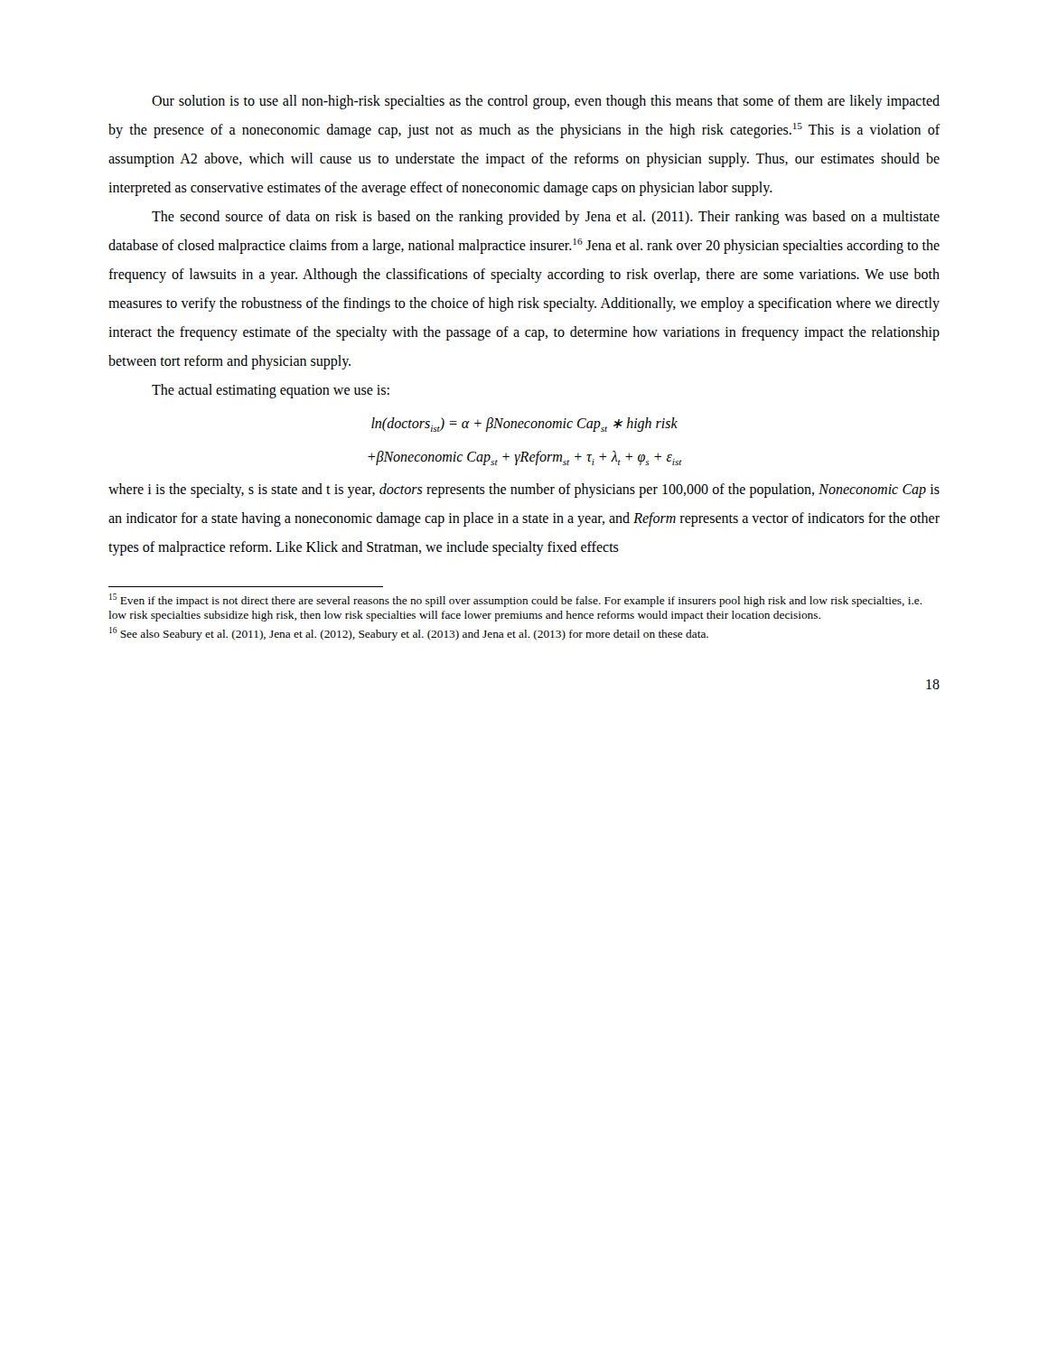Our solution is to use all non-high-risk specialties as the control group, even though this means that some of them are likely impacted by the presence of a noneconomic damage cap, just not as much as the physicians in the high risk categories.15 This is a violation of assumption A2 above, which will cause us to understate the impact of the reforms on physician supply. Thus, our estimates should be interpreted as conservative estimates of the average effect of noneconomic damage caps on physician labor supply.
The second source of data on risk is based on the ranking provided by Jena et al. (2011). Their ranking was based on a multistate database of closed malpractice claims from a large, national malpractice insurer.16 Jena et al. rank over 20 physician specialties according to the frequency of lawsuits in a year. Although the classifications of specialty according to risk overlap, there are some variations. We use both measures to verify the robustness of the findings to the choice of high risk specialty. Additionally, we employ a specification where we directly interact the frequency estimate of the specialty with the passage of a cap, to determine how variations in frequency impact the relationship between tort reform and physician supply.
The actual estimating equation we use is:
ln(doctorsist) = α + βNoneconomic Capst ∗ high risk
+βNoneconomic Capst + γReformst + τi + λt + φs + εist
where i is the specialty, s is state and t is year, doctors represents the number of physicians per 100,000 of the population, Noneconomic Cap is an indicator for a state having a noneconomic damage cap in place in a state in a year, and Reform represents a vector of indicators for the other types of malpractice reform. Like Klick and Stratman, we include specialty fixed effects
15 Even if the impact is not direct there are several reasons the no spill over assumption could be false. For example if insurers pool high risk and low risk specialties, i.e. low risk specialties subsidize high risk, then low risk specialties will face lower premiums and hence reforms would impact their location decisions.
16 See also Seabury et al. (2011), Jena et al. (2012), Seabury et al. (2013) and Jena et al. (2013) for more detail on these data.
18